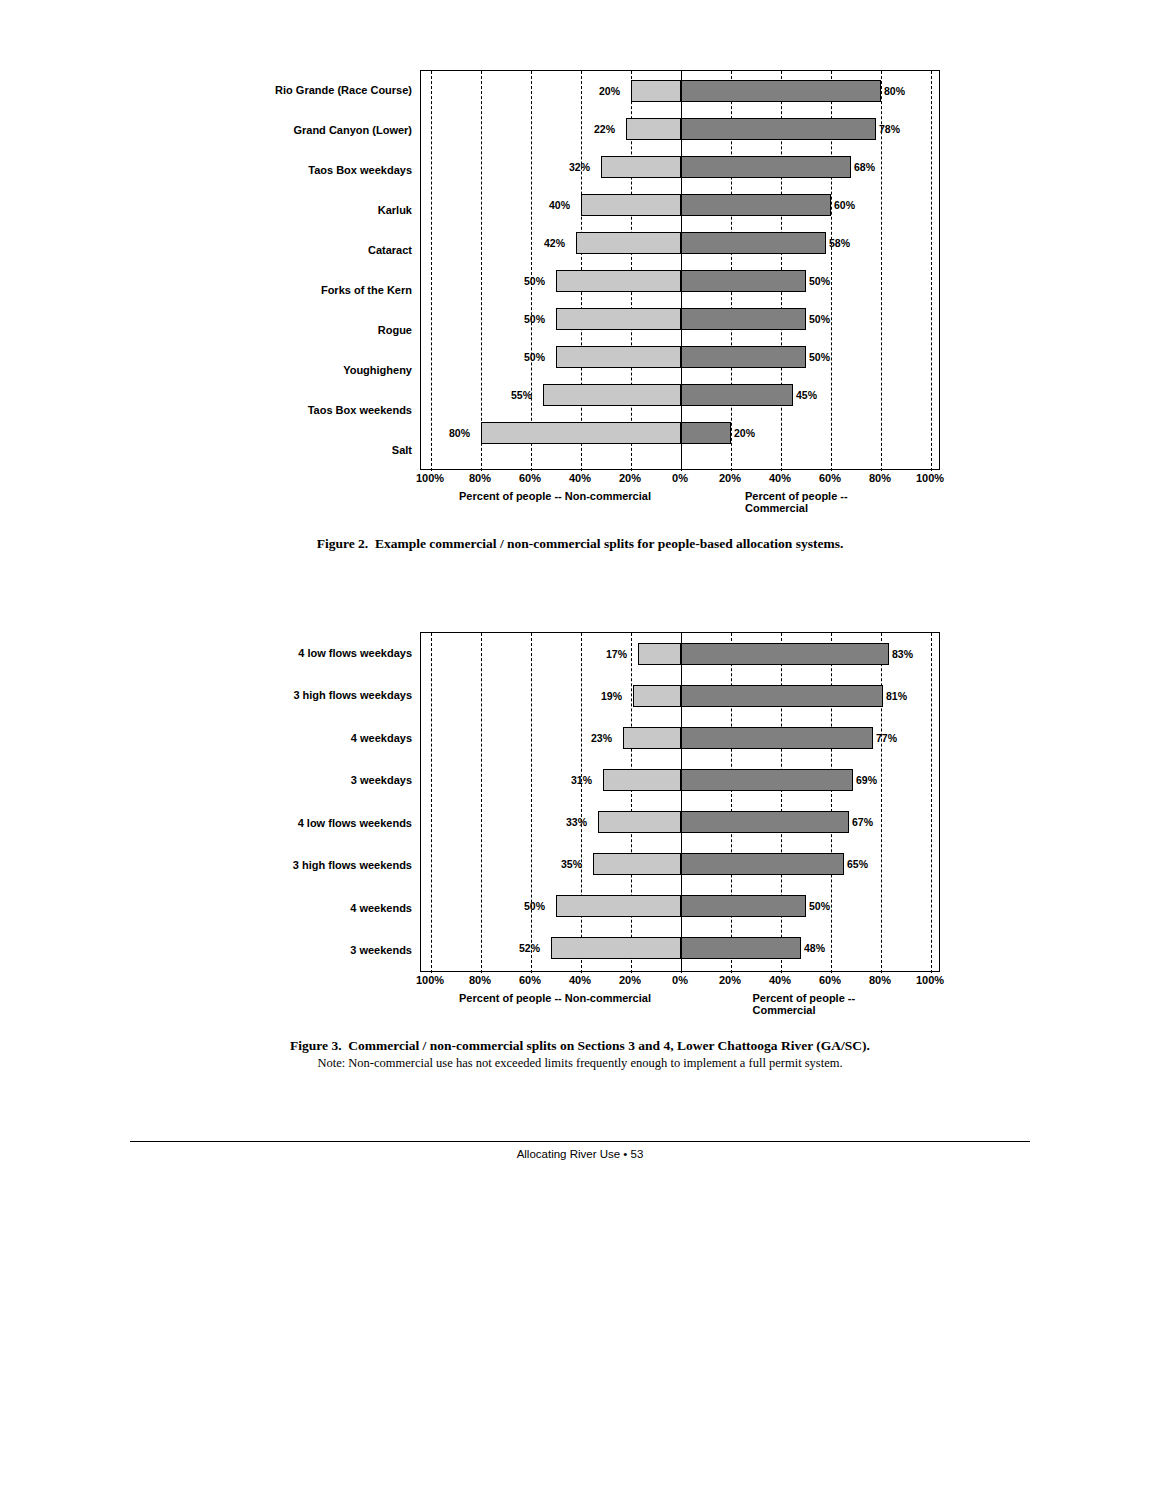Rio Grande (Race Course)
Grand Canyon (Lower)
Taos Box weekdays
Karluk
Cataract
Forks of the Kern
Rogue
Youghigheny
Taos Box weekends
Salt
20%
80%
22%
78%
32%
68%
40%
60%
42%
58%
50%
50%
50%
50%
50%
50%
55%
45%
80%
20%
100% 80% 60% 40% 20% 0% 20% 40% 60% 80% 100%
Percent of people -- Non-commercial Percent of people -- Commercial
Figure 2. Example commercial / non-commercial splits for people-based allocation systems.
4 low flows weekdays
3 high flows weekdays
4 weekdays
3 weekdays
4 low flows weekends
3 high flows weekends
4 weekends
3 weekends
17%
83%
19%
81%
23%
77%
31%
69%
33%
67%
35%
65%
50%
50%
52%
48%
100% 80% 60% 40% 20% 0% 20% 40% 60% 80% 100%
Percent of people -- Non-commercial Percent of people -- Commercial
Figure 3. Commercial / non-commercial splits on Sections 3 and 4, Lower Chattooga River (GA/SC).
Note: Non-commercial use has not exceeded limits frequently enough to implement a full permit system.
Allocating River Use • 53